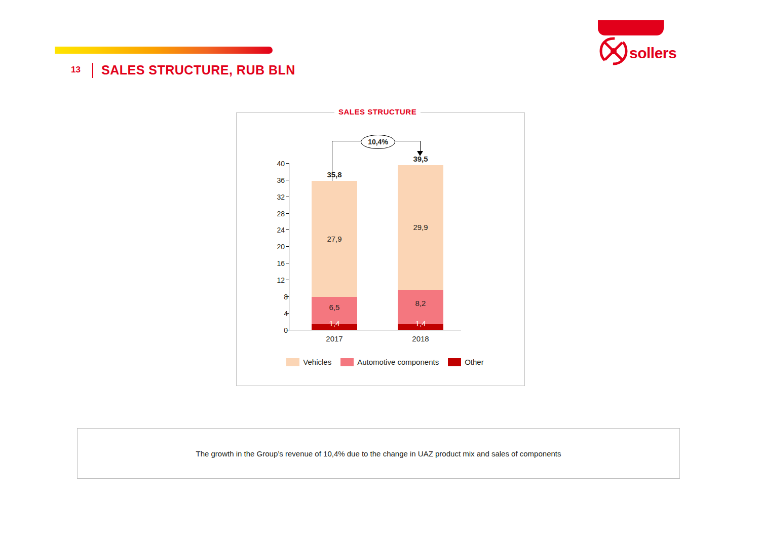13
SALES STRUCTURE, RUB BLN
sollers
SALES STRUCTURE
10,4%
40
36
32
28
24
20
16
12
8
4
0
35,8
27,9
6,5
1,4
2017
39,5
29,9
8,2
1,4
2018
Vehicles
Automotive components
Other
The growth in the Group’s revenue of 10,4% due to the change in UAZ product mix and sales of components